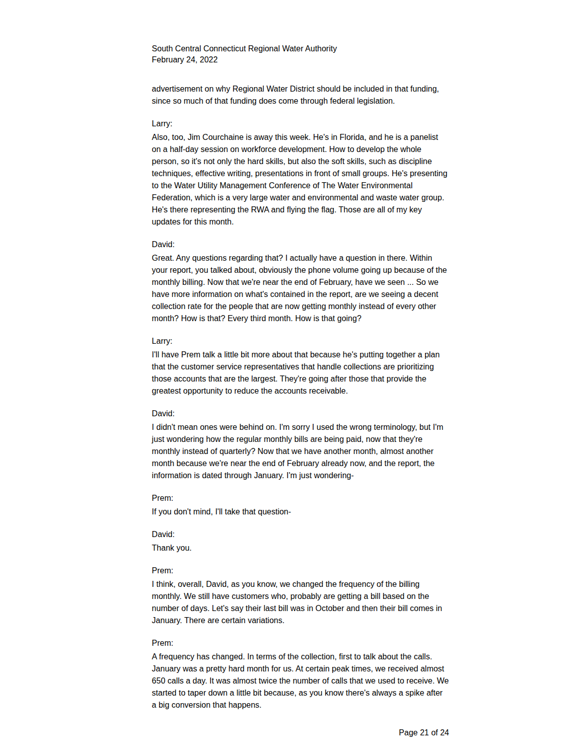South Central Connecticut Regional Water Authority
February 24, 2022
advertisement on why Regional Water District should be included in that funding, since so much of that funding does come through federal legislation.
Larry:
Also, too, Jim Courchaine is away this week. He's in Florida, and he is a panelist on a half-day session on workforce development. How to develop the whole person, so it's not only the hard skills, but also the soft skills, such as discipline techniques, effective writing, presentations in front of small groups. He's presenting to the Water Utility Management Conference of The Water Environmental Federation, which is a very large water and environmental and waste water group. He's there representing the RWA and flying the flag. Those are all of my key updates for this month.
David:
Great. Any questions regarding that? I actually have a question in there. Within your report, you talked about, obviously the phone volume going up because of the monthly billing. Now that we're near the end of February, have we seen ... So we have more information on what's contained in the report, are we seeing a decent collection rate for the people that are now getting monthly instead of every other month? How is that? Every third month. How is that going?
Larry:
I'll have Prem talk a little bit more about that because he's putting together a plan that the customer service representatives that handle collections are prioritizing those accounts that are the largest. They're going after those that provide the greatest opportunity to reduce the accounts receivable.
David:
I didn't mean ones were behind on. I'm sorry I used the wrong terminology, but I'm just wondering how the regular monthly bills are being paid, now that they're monthly instead of quarterly? Now that we have another month, almost another month because we're near the end of February already now, and the report, the information is dated through January. I'm just wondering-
Prem:
If you don't mind, I'll take that question-
David:
Thank you.
Prem:
I think, overall, David, as you know, we changed the frequency of the billing monthly. We still have customers who, probably are getting a bill based on the number of days. Let's say their last bill was in October and then their bill comes in January. There are certain variations.
Prem:
A frequency has changed. In terms of the collection, first to talk about the calls. January was a pretty hard month for us. At certain peak times, we received almost 650 calls a day. It was almost twice the number of calls that we used to receive. We started to taper down a little bit because, as you know there's always a spike after a big conversion that happens.
Page 21 of 24